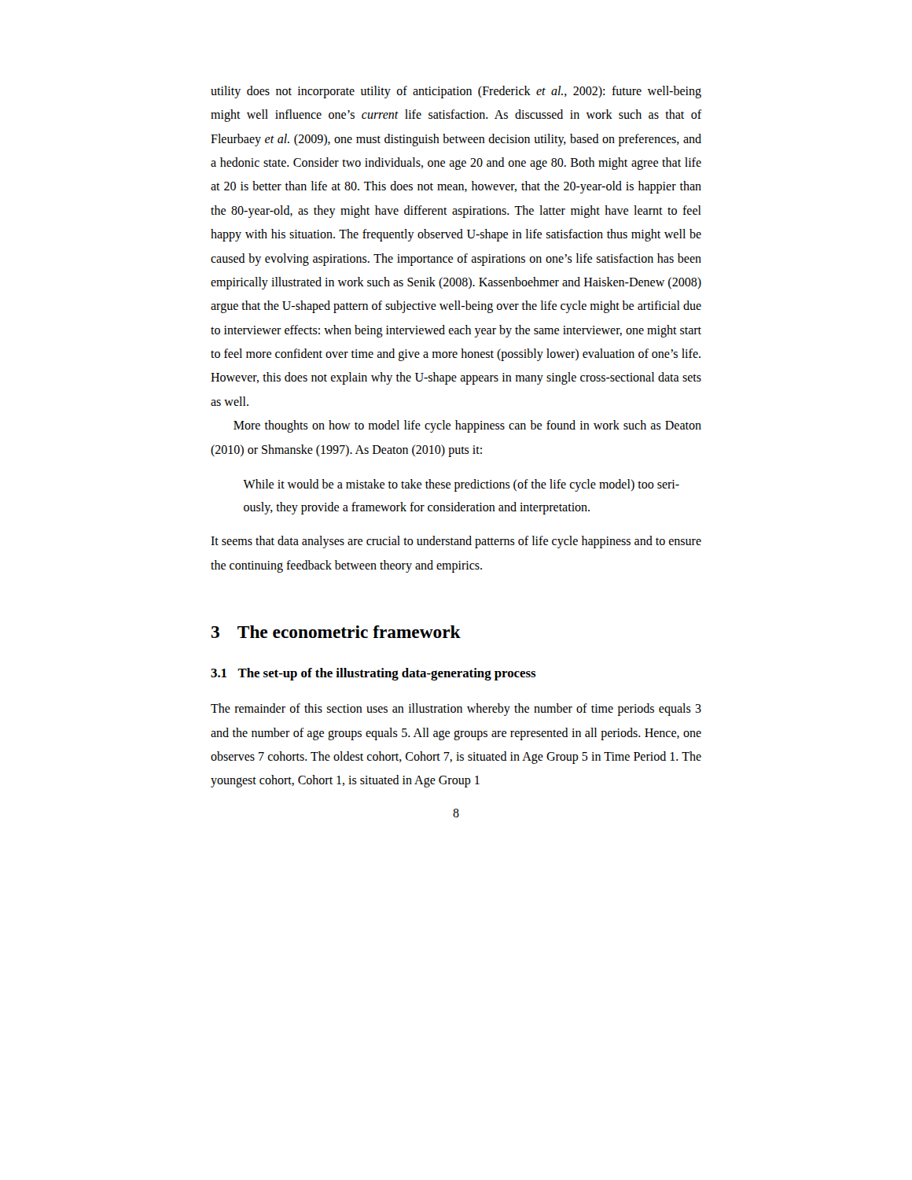utility does not incorporate utility of anticipation (Frederick et al., 2002): future well-being might well influence one’s current life satisfaction. As discussed in work such as that of Fleurbaey et al. (2009), one must distinguish between decision utility, based on preferences, and a hedonic state. Consider two individuals, one age 20 and one age 80. Both might agree that life at 20 is better than life at 80. This does not mean, however, that the 20-year-old is happier than the 80-year-old, as they might have different aspirations. The latter might have learnt to feel happy with his situation. The frequently observed U-shape in life satisfaction thus might well be caused by evolving aspirations. The importance of aspirations on one’s life satisfaction has been empirically illustrated in work such as Senik (2008). Kassenboehmer and Haisken-Denew (2008) argue that the U-shaped pattern of subjective well-being over the life cycle might be artificial due to interviewer effects: when being interviewed each year by the same interviewer, one might start to feel more confident over time and give a more honest (possibly lower) evaluation of one’s life. However, this does not explain why the U-shape appears in many single cross-sectional data sets as well.
More thoughts on how to model life cycle happiness can be found in work such as Deaton (2010) or Shmanske (1997). As Deaton (2010) puts it:
While it would be a mistake to take these predictions (of the life cycle model) too seriously, they provide a framework for consideration and interpretation.
It seems that data analyses are crucial to understand patterns of life cycle happiness and to ensure the continuing feedback between theory and empirics.
3 The econometric framework
3.1 The set-up of the illustrating data-generating process
The remainder of this section uses an illustration whereby the number of time periods equals 3 and the number of age groups equals 5. All age groups are represented in all periods. Hence, one observes 7 cohorts. The oldest cohort, Cohort 7, is situated in Age Group 5 in Time Period 1. The youngest cohort, Cohort 1, is situated in Age Group 1
8